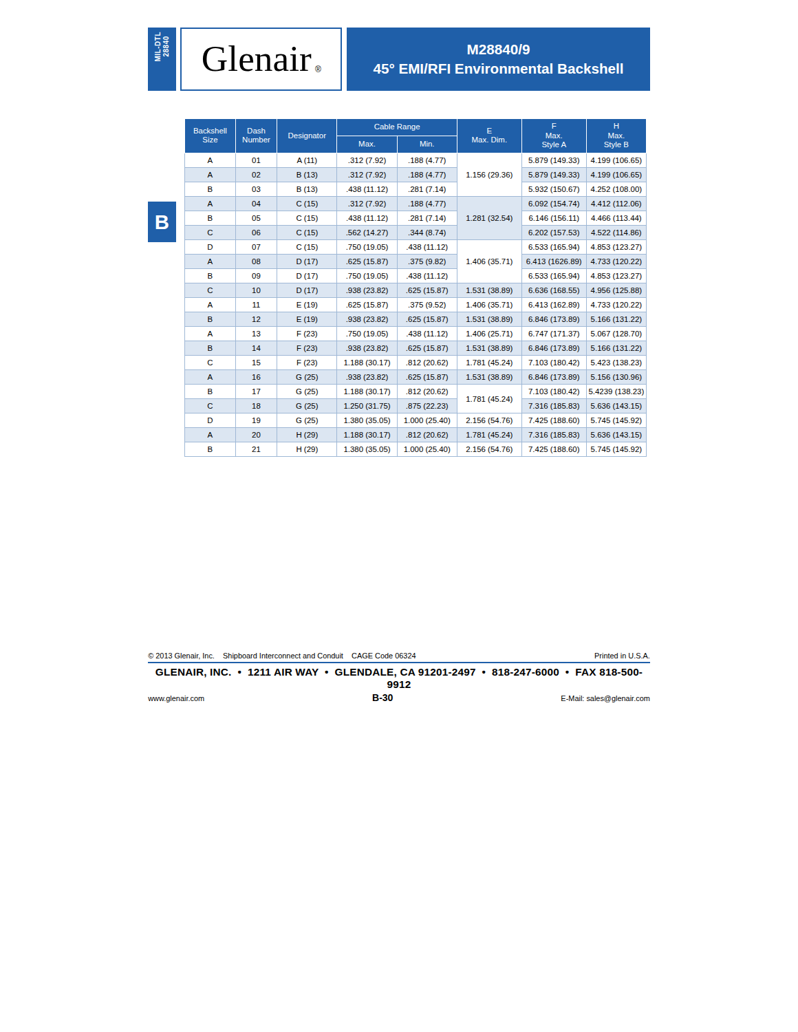MIL-DTL
28840
Glenair®
M28840/9
45° EMI/RFI Environmental Backshell
B
| Backshell Size | Dash Number | Designator | Cable Range | E Max. Dim. | F Max. Style A | H Max. Style B |
| --- | --- | --- | --- | --- | --- | --- |
| Max. | Min. |
| A | 01 | A (11) | .312 (7.92) | .188 (4.77) | 1.156 (29.36) | 5.879 (149.33) | 4.199 (106.65) |
| A | 02 | B (13) | .312 (7.92) | .188 (4.77) | 5.879 (149.33) | 4.199 (106.65) |
| B | 03 | B (13) | .438 (11.12) | .281 (7.14) | 5.932 (150.67) | 4.252 (108.00) |
| A | 04 | C (15) | .312 (7.92) | .188 (4.77) | 1.281 (32.54) | 6.092 (154.74) | 4.412 (112.06) |
| B | 05 | C (15) | .438 (11.12) | .281 (7.14) | 6.146 (156.11) | 4.466 (113.44) |
| C | 06 | C (15) | .562 (14.27) | .344 (8.74) | 6.202 (157.53) | 4.522 (114.86) |
| D | 07 | C (15) | .750 (19.05) | .438 (11.12) | 1.406 (35.71) | 6.533 (165.94) | 4.853 (123.27) |
| A | 08 | D (17) | .625 (15.87) | .375 (9.82) | 6.413 (1626.89) | 4.733 (120.22) |
| B | 09 | D (17) | .750 (19.05) | .438 (11.12) | 6.533 (165.94) | 4.853 (123.27) |
| C | 10 | D (17) | .938 (23.82) | .625 (15.87) | 1.531 (38.89) | 6.636 (168.55) | 4.956 (125.88) |
| A | 11 | E (19) | .625 (15.87) | .375 (9.52) | 1.406 (35.71) | 6.413 (162.89) | 4.733 (120.22) |
| B | 12 | E (19) | .938 (23.82) | .625 (15.87) | 1.531 (38.89) | 6.846 (173.89) | 5.166 (131.22) |
| A | 13 | F (23) | .750 (19.05) | .438 (11.12) | 1.406 (25.71) | 6.747 (171.37) | 5.067 (128.70) |
| B | 14 | F (23) | .938 (23.82) | .625 (15.87) | 1.531 (38.89) | 6.846 (173.89) | 5.166 (131.22) |
| C | 15 | F (23) | 1.188 (30.17) | .812 (20.62) | 1.781 (45.24) | 7.103 (180.42) | 5.423 (138.23) |
| A | 16 | G (25) | .938 (23.82) | .625 (15.87) | 1.531 (38.89) | 6.846 (173.89) | 5.156 (130.96) |
| B | 17 | G (25) | 1.188 (30.17) | .812 (20.62) | 1.781 (45.24) | 7.103 (180.42) | 5.4239 (138.23) |
| C | 18 | G (25) | 1.250 (31.75) | .875 (22.23) | 7.316 (185.83) | 5.636 (143.15) |
| D | 19 | G (25) | 1.380 (35.05) | 1.000 (25.40) | 2.156 (54.76) | 7.425 (188.60) | 5.745 (145.92) |
| A | 20 | H (29) | 1.188 (30.17) | .812 (20.62) | 1.781 (45.24) | 7.316 (185.83) | 5.636 (143.15) |
| B | 21 | H (29) | 1.380 (35.05) | 1.000 (25.40) | 2.156 (54.76) | 7.425 (188.60) | 5.745 (145.92) |
© 2013 Glenair, Inc. Shipboard Interconnect and Conduit CAGE Code 06324
Printed in U.S.A.
GLENAIR, INC. • 1211 AIR WAY • GLENDALE, CA 91201-2497 • 818-247-6000 • FAX 818-500-9912
www.glenair.com
B-30
E-Mail: sales@glenair.com